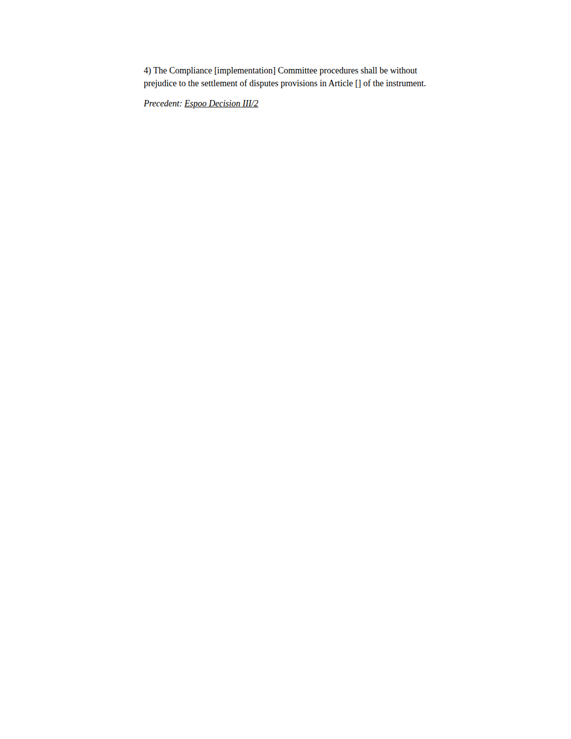4) The Compliance [implementation] Committee procedures shall be without prejudice to the settlement of disputes provisions in Article [] of the instrument.
Precedent: Espoo Decision III/2